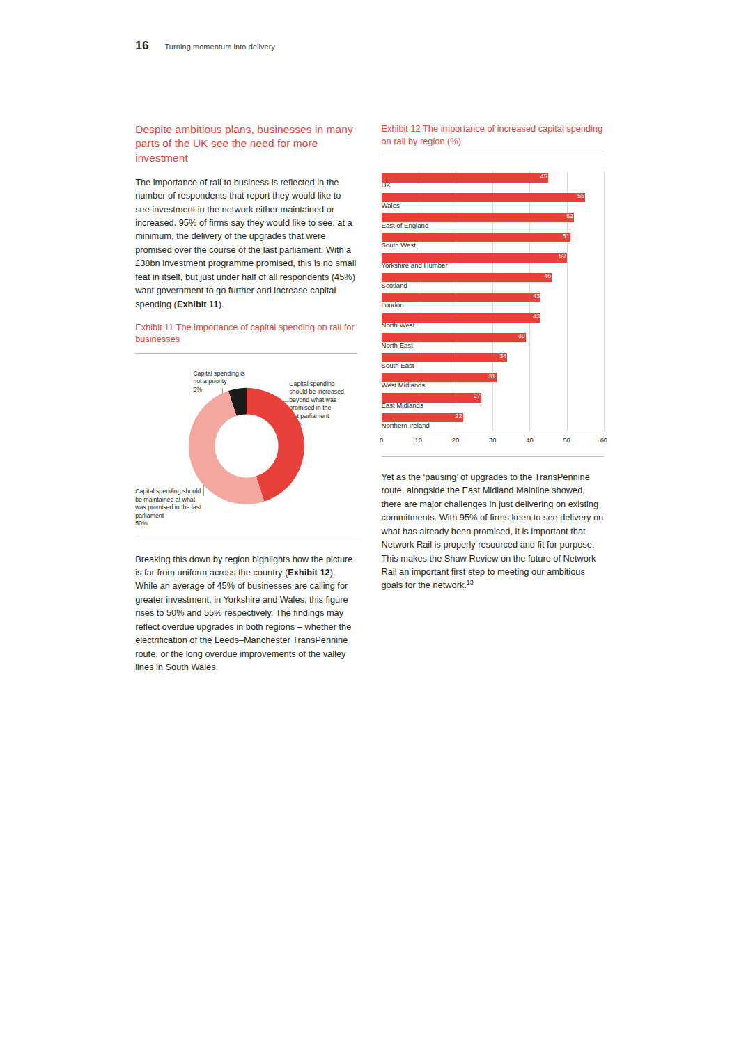16
Turning momentum into delivery
Despite ambitious plans, businesses in many parts of the UK see the need for more investment
The importance of rail to business is reflected in the number of respondents that report they would like to see investment in the network either maintained or increased. 95% of firms say they would like to see, at a minimum, the delivery of the upgrades that were promised over the course of the last parliament. With a £38bn investment programme promised, this is no small feat in itself, but just under half of all respondents (45%) want government to go further and increase capital spending (Exhibit 11).
Exhibit 11 The importance of capital spending on rail for businesses
Capital spending is
not a priority
5%
Capital spending
should be increased
beyond what was
promised in the
last parliament
45%
Capital spending should
be maintained at what
was promised in the last
parliament
50%
Breaking this down by region highlights how the picture is far from uniform across the country (Exhibit 12). While an average of 45% of businesses are calling for greater investment, in Yorkshire and Wales, this figure rises to 50% and 55% respectively. The findings may reflect overdue upgrades in both regions – whether the electrification of the Leeds–Manchester TransPennine route, or the long overdue improvements of the valley lines in South Wales.
Exhibit 12 The importance of increased capital spending on rail by region (%)
45
UK
55
Wales
52
East of England
51
South West
50
Yorkshire and Humber
46
Scotland
43
London
43
North West
39
North East
34
South East
31
West Midlands
27
East Midlands
22
Northern Ireland
0
10
20
30
40
50
60
Yet as the ‘pausing’ of upgrades to the TransPennine route, alongside the East Midland Mainline showed, there are major challenges in just delivering on existing commitments. With 95% of firms keen to see delivery on what has already been promised, it is important that Network Rail is properly resourced and fit for purpose. This makes the Shaw Review on the future of Network Rail an important first step to meeting our ambitious goals for the network.13